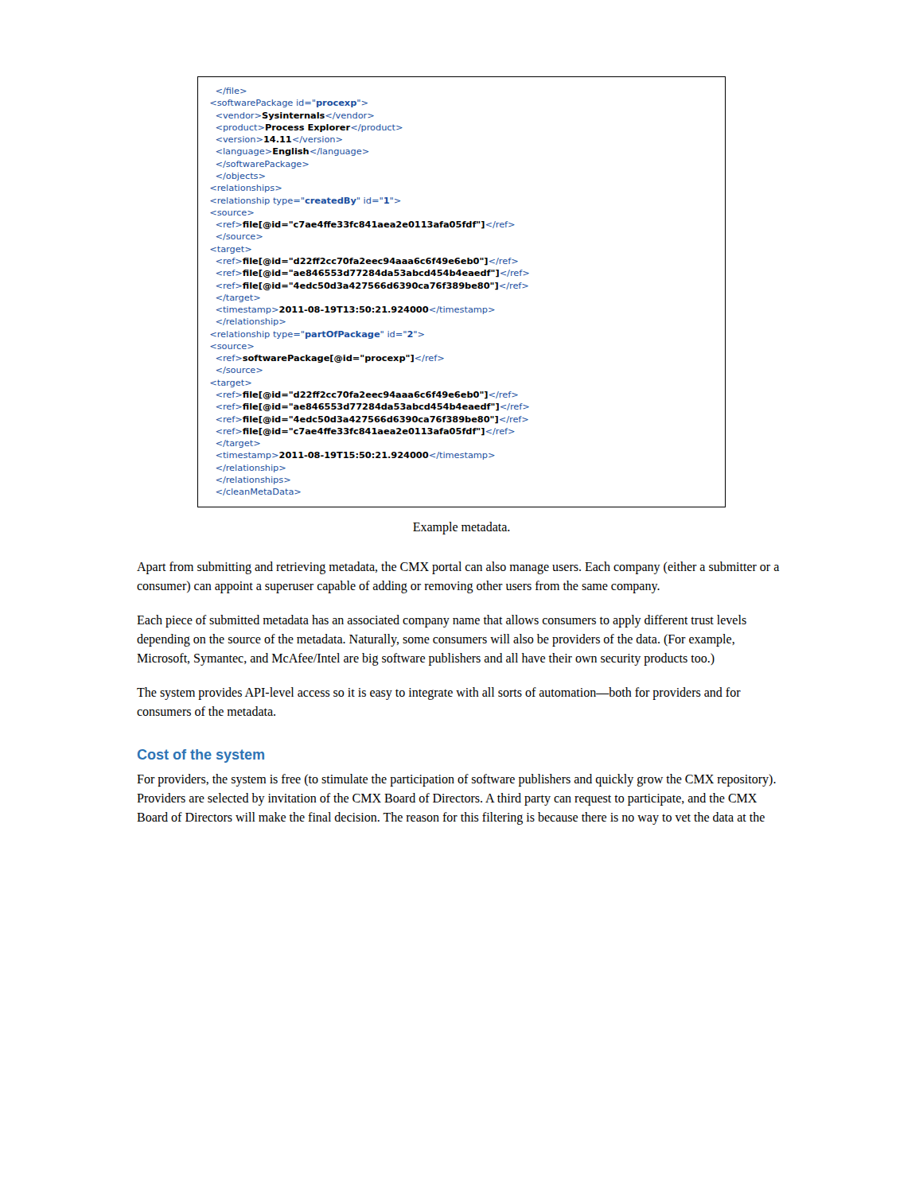</file> <softwarePackage id="procexp"> <vendor>Sysinternals</vendor> <product>Process Explorer</product> <version>14.11</version> <language>English</language> </softwarePackage> </objects> <relationships> <relationship type="createdBy" id="1"> <source> <ref>file[@id="c7ae4ffe33fc841aea2e0113afa05fdf"]</ref> </source> <target> <ref>file[@id="d22ff2cc70fa2eec94aaa6c6f49e6eb0"]</ref> <ref>file[@id="ae846553d77284da53abcd454b4eaedf"]</ref> <ref>file[@id="4edc50d3a427566d6390ca76f389be80"]</ref> </target> <timestamp>2011-08-19T13:50:21.924000</timestamp> </relationship> <relationship type="partOfPackage" id="2"> <source> <ref>softwarePackage[@id="procexp"]</ref> </source> <target> <ref>file[@id="d22ff2cc70fa2eec94aaa6c6f49e6eb0"]</ref> <ref>file[@id="ae846553d77284da53abcd454b4eaedf"]</ref> <ref>file[@id="4edc50d3a427566d6390ca76f389be80"]</ref> <ref>file[@id="c7ae4ffe33fc841aea2e0113afa05fdf"]</ref> </target> <timestamp>2011-08-19T15:50:21.924000</timestamp> </relationship> </relationships> </cleanMetaData>
Example metadata.
Apart from submitting and retrieving metadata, the CMX portal can also manage users. Each company (either a submitter or a consumer) can appoint a superuser capable of adding or removing other users from the same company.
Each piece of submitted metadata has an associated company name that allows consumers to apply different trust levels depending on the source of the metadata. Naturally, some consumers will also be providers of the data. (For example, Microsoft, Symantec, and McAfee/Intel are big software publishers and all have their own security products too.)
The system provides API-level access so it is easy to integrate with all sorts of automation—both for providers and for consumers of the metadata.
Cost of the system
For providers, the system is free (to stimulate the participation of software publishers and quickly grow the CMX repository). Providers are selected by invitation of the CMX Board of Directors. A third party can request to participate, and the CMX Board of Directors will make the final decision. The reason for this filtering is because there is no way to vet the data at the